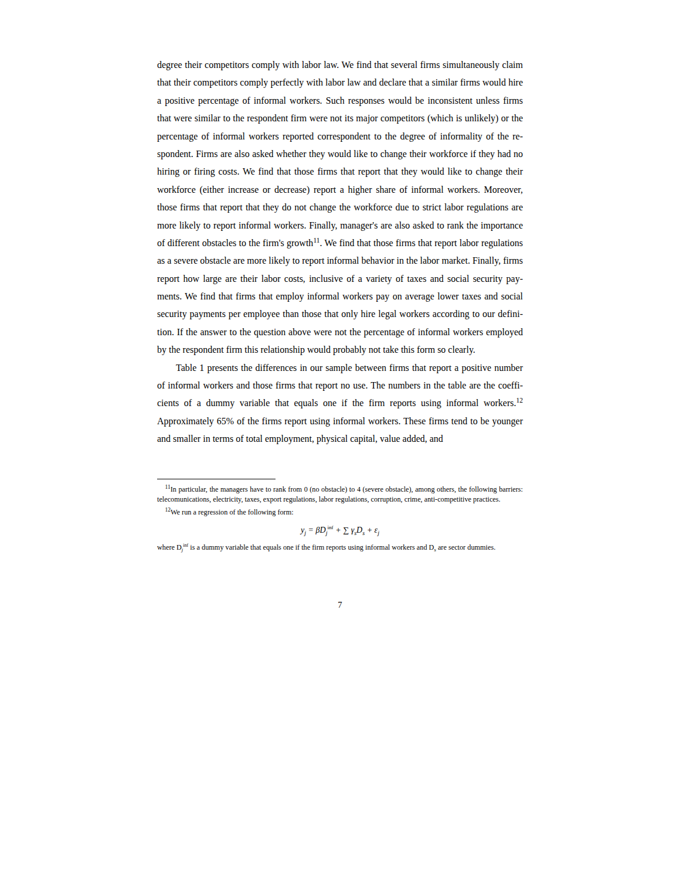degree their competitors comply with labor law. We find that several firms simultaneously claim that their competitors comply perfectly with labor law and declare that a similar firms would hire a positive percentage of informal workers. Such responses would be inconsistent unless firms that were similar to the respondent firm were not its major competitors (which is unlikely) or the percentage of informal workers reported correspondent to the degree of informality of the respondent. Firms are also asked whether they would like to change their workforce if they had no hiring or firing costs. We find that those firms that report that they would like to change their workforce (either increase or decrease) report a higher share of informal workers. Moreover, those firms that report that they do not change the workforce due to strict labor regulations are more likely to report informal workers. Finally, manager's are also asked to rank the importance of different obstacles to the firm's growth11. We find that those firms that report labor regulations as a severe obstacle are more likely to report informal behavior in the labor market. Finally, firms report how large are their labor costs, inclusive of a variety of taxes and social security payments. We find that firms that employ informal workers pay on average lower taxes and social security payments per employee than those that only hire legal workers according to our definition. If the answer to the question above were not the percentage of informal workers employed by the respondent firm this relationship would probably not take this form so clearly.
Table 1 presents the differences in our sample between firms that report a positive number of informal workers and those firms that report no use. The numbers in the table are the coefficients of a dummy variable that equals one if the firm reports using informal workers.12 Approximately 65% of the firms report using informal workers. These firms tend to be younger and smaller in terms of total employment, physical capital, value added, and
11 In particular, the managers have to rank from 0 (no obstacle) to 4 (severe obstacle), among others, the following barriers: telecomunications, electricity, taxes, export regulations, labor regulations, corruption, crime, anti-competitive practices.
12 We run a regression of the following form:
yj = βDjinf + ∑ γs Ds + εj
where Djinf is a dummy variable that equals one if the firm reports using informal workers and Ds are sector dummies.
7